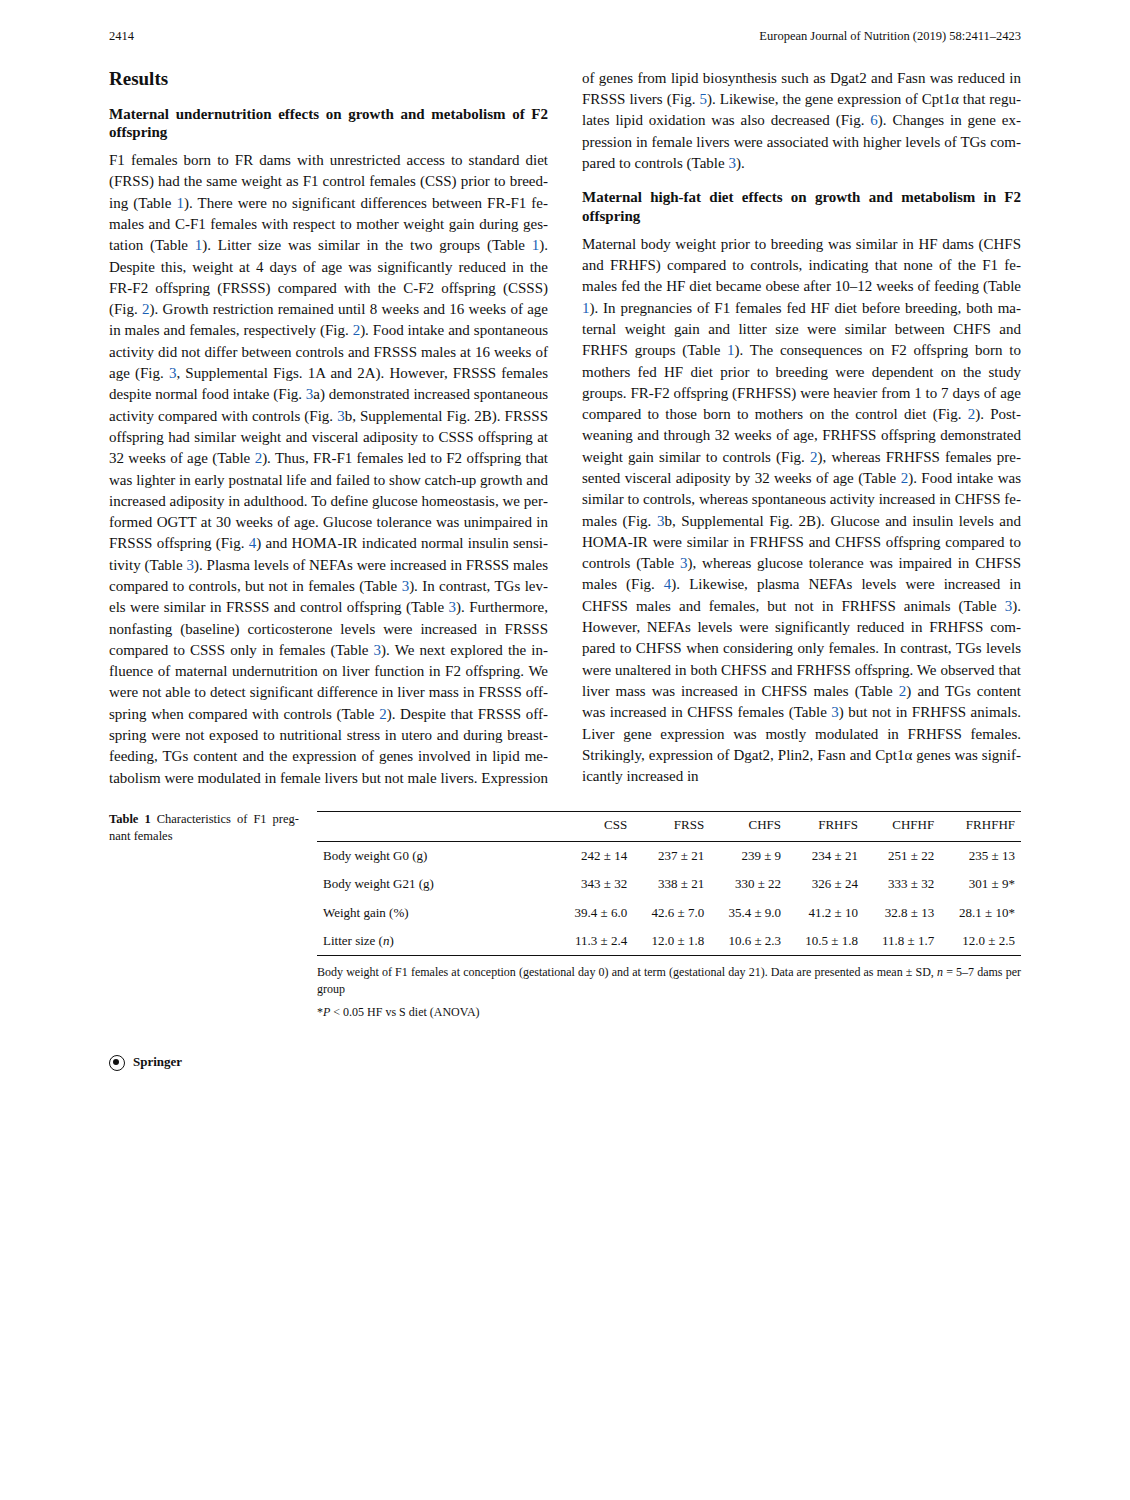2414
European Journal of Nutrition (2019) 58:2411–2423
Results
Maternal undernutrition effects on growth and metabolism of F2 offspring
F1 females born to FR dams with unrestricted access to standard diet (FRSS) had the same weight as F1 control females (CSS) prior to breeding (Table 1). There were no significant differences between FR-F1 females and C-F1 females with respect to mother weight gain during gestation (Table 1). Litter size was similar in the two groups (Table 1). Despite this, weight at 4 days of age was significantly reduced in the FR-F2 offspring (FRSSS) compared with the C-F2 offspring (CSSS) (Fig. 2). Growth restriction remained until 8 weeks and 16 weeks of age in males and females, respectively (Fig. 2). Food intake and spontaneous activity did not differ between controls and FRSSS males at 16 weeks of age (Fig. 3, Supplemental Figs. 1A and 2A). However, FRSSS females despite normal food intake (Fig. 3a) demonstrated increased spontaneous activity compared with controls (Fig. 3b, Supplemental Fig. 2B). FRSSS offspring had similar weight and visceral adiposity to CSSS offspring at 32 weeks of age (Table 2). Thus, FR-F1 females led to F2 offspring that was lighter in early postnatal life and failed to show catch-up growth and increased adiposity in adulthood. To define glucose homeostasis, we performed OGTT at 30 weeks of age. Glucose tolerance was unimpaired in FRSSS offspring (Fig. 4) and HOMA-IR indicated normal insulin sensitivity (Table 3). Plasma levels of NEFAs were increased in FRSSS males compared to controls, but not in females (Table 3). In contrast, TGs levels were similar in FRSSS and control offspring (Table 3). Furthermore, nonfasting (baseline) corticosterone levels were increased in FRSSS compared to CSSS only in females (Table 3). We next explored the influence of maternal undernutrition on liver function in F2 offspring. We were not able to detect significant difference in liver mass in FRSSS offspring when compared with controls (Table 2). Despite that FRSSS offspring were not exposed to nutritional stress in utero and during breastfeeding, TGs content and the expression of genes involved in lipid metabolism were modulated in female livers but not male livers. Expression of genes from lipid biosynthesis such as Dgat2 and Fasn was reduced in FRSSS livers (Fig. 5). Likewise, the gene expression of Cpt1α that regulates lipid oxidation was also decreased (Fig. 6). Changes in gene expression in female livers were associated with higher levels of TGs compared to controls (Table 3).
Maternal high-fat diet effects on growth and metabolism in F2 offspring
Maternal body weight prior to breeding was similar in HF dams (CHFS and FRHFS) compared to controls, indicating that none of the F1 females fed the HF diet became obese after 10–12 weeks of feeding (Table 1). In pregnancies of F1 females fed HF diet before breeding, both maternal weight gain and litter size were similar between CHFS and FRHFS groups (Table 1). The consequences on F2 offspring born to mothers fed HF diet prior to breeding were dependent on the study groups. FR-F2 offspring (FRHFSS) were heavier from 1 to 7 days of age compared to those born to mothers on the control diet (Fig. 2). Post-weaning and through 32 weeks of age, FRHFSS offspring demonstrated weight gain similar to controls (Fig. 2), whereas FRHFSS females presented visceral adiposity by 32 weeks of age (Table 2). Food intake was similar to controls, whereas spontaneous activity increased in CHFSS females (Fig. 3b, Supplemental Fig. 2B). Glucose and insulin levels and HOMA-IR were similar in FRHFSS and CHFSS offspring compared to controls (Table 3), whereas glucose tolerance was impaired in CHFSS males (Fig. 4). Likewise, plasma NEFAs levels were increased in CHFSS males and females, but not in FRHFSS animals (Table 3). However, NEFAs levels were significantly reduced in FRHFSS compared to CHFSS when considering only females. In contrast, TGs levels were unaltered in both CHFSS and FRHFSS offspring. We observed that liver mass was increased in CHFSS males (Table 2) and TGs content was increased in CHFSS females (Table 3) but not in FRHFSS animals. Liver gene expression was mostly modulated in FRHFSS females. Strikingly, expression of Dgat2, Plin2, Fasn and Cpt1α genes was significantly increased in
Table 1 Characteristics of F1 pregnant females
| | CSS | FRSS | CHFS | FRHFS | CHFHF | FRHFHF |
| --- | --- | --- | --- | --- | --- | --- |
| Body weight G0 (g) | 242 ± 14 | 237 ± 21 | 239 ± 9 | 234 ± 21 | 251 ± 22 | 235 ± 13 |
| Body weight G21 (g) | 343 ± 32 | 338 ± 21 | 330 ± 22 | 326 ± 24 | 333 ± 32 | 301 ± 9* |
| Weight gain (%) | 39.4 ± 6.0 | 42.6 ± 7.0 | 35.4 ± 9.0 | 41.2 ± 10 | 32.8 ± 13 | 28.1 ± 10* |
| Litter size ( n ) | 11.3 ± 2.4 | 12.0 ± 1.8 | 10.6 ± 2.3 | 10.5 ± 1.8 | 11.8 ± 1.7 | 12.0 ± 2.5 |
Body weight of F1 females at conception (gestational day 0) and at term (gestational day 21). Data are presented as mean ± SD, n = 5–7 dams per group
*P < 0.05 HF vs S diet (ANOVA)
Springer